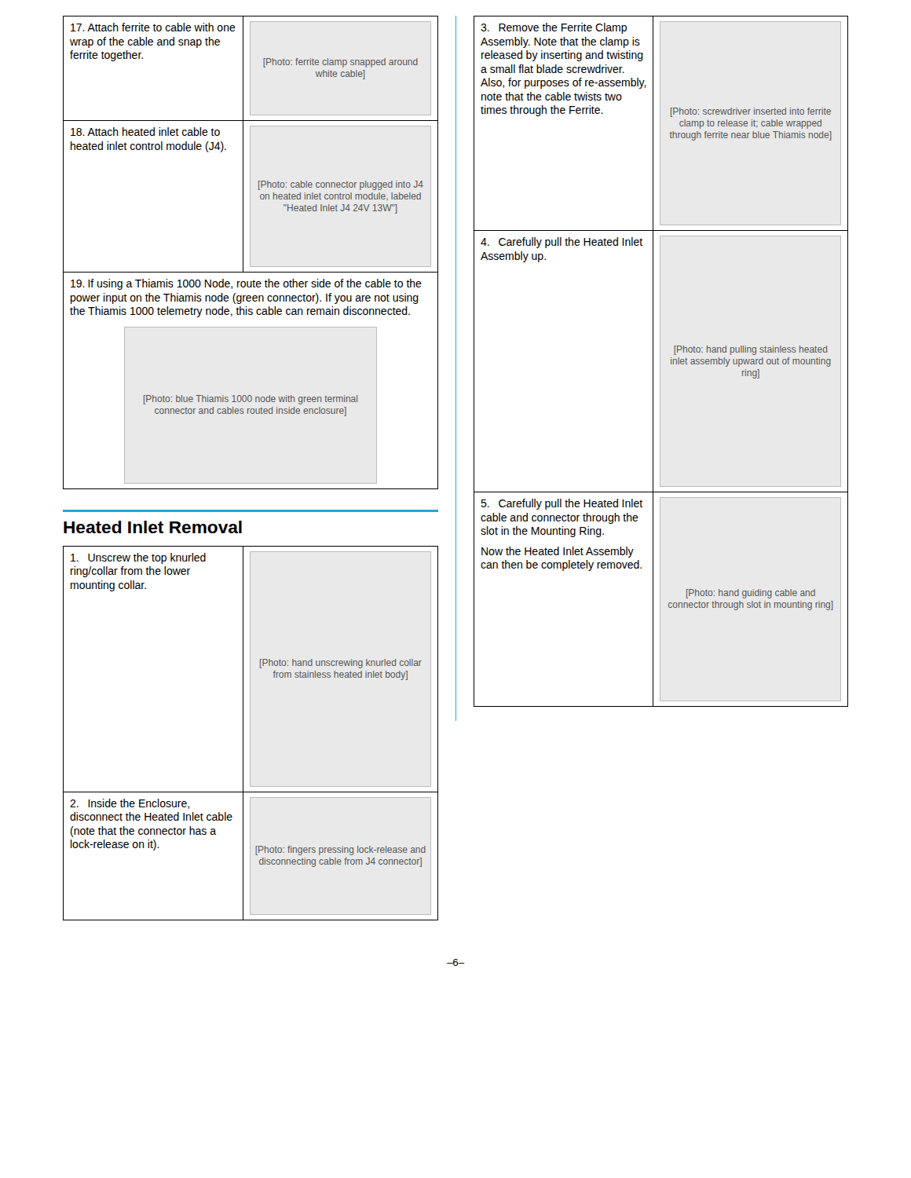| 17. Attach ferrite to cable with one wrap of the cable and snap the ferrite together. | [Photo: ferrite clamp snapped around white cable] |
| 18. Attach heated inlet cable to heated inlet control module (J4). | [Photo: cable connector plugged into J4 on heated inlet control module, labeled "Heated Inlet J4 24V 13W"] |
| 19. If using a Thiamis 1000 Node, route the other side of the cable to the power input on the Thiamis node (green connector). If you are not using the Thiamis 1000 telemetry node, this cable can remain disconnected. [Photo: blue Thiamis 1000 node with green terminal connector and cables routed inside enclosure] |
Heated Inlet Removal
| 1. Unscrew the top knurled ring/collar from the lower mounting collar. | [Photo: hand unscrewing knurled collar from stainless heated inlet body] |
| 2. Inside the Enclosure, disconnect the Heated Inlet cable (note that the connector has a lock-release on it). | [Photo: fingers pressing lock-release and disconnecting cable from J4 connector] |
| 3. Remove the Ferrite Clamp Assembly. Note that the clamp is released by inserting and twisting a small flat blade screwdriver. Also, for purposes of re-assembly, note that the cable twists two times through the Ferrite. | [Photo: screwdriver inserted into ferrite clamp to release it; cable wrapped through ferrite near blue Thiamis node] |
| 4. Carefully pull the Heated Inlet Assembly up. | [Photo: hand pulling stainless heated inlet assembly upward out of mounting ring] |
| 5. Carefully pull the Heated Inlet cable and connector through the slot in the Mounting Ring. Now the Heated Inlet Assembly can then be completely removed. | [Photo: hand guiding cable and connector through slot in mounting ring] |
–6–